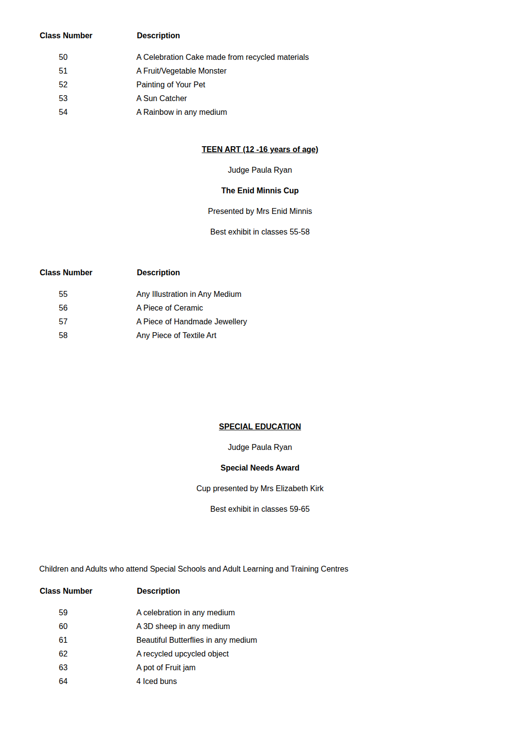| Class Number | Description |
| --- | --- |
| 50 | A Celebration Cake made from recycled materials |
| 51 | A Fruit/Vegetable Monster |
| 52 | Painting of Your Pet |
| 53 | A Sun Catcher |
| 54 | A Rainbow in any medium |
TEEN ART (12 -16 years of age)
Judge Paula Ryan
The Enid Minnis Cup
Presented by Mrs Enid Minnis
Best exhibit in classes 55-58
| Class Number | Description |
| --- | --- |
| 55 | Any Illustration in Any Medium |
| 56 | A Piece of Ceramic |
| 57 | A Piece of Handmade Jewellery |
| 58 | Any Piece of Textile Art |
SPECIAL EDUCATION
Judge Paula Ryan
Special Needs Award
Cup presented by Mrs Elizabeth Kirk
Best exhibit in classes 59-65
Children and Adults who attend Special Schools and Adult Learning and Training Centres
| Class Number | Description |
| --- | --- |
| 59 | A celebration in any medium |
| 60 | A 3D sheep in any medium |
| 61 | Beautiful Butterflies in any medium |
| 62 | A recycled upcycled object |
| 63 | A pot of Fruit jam |
| 64 | 4 Iced buns |